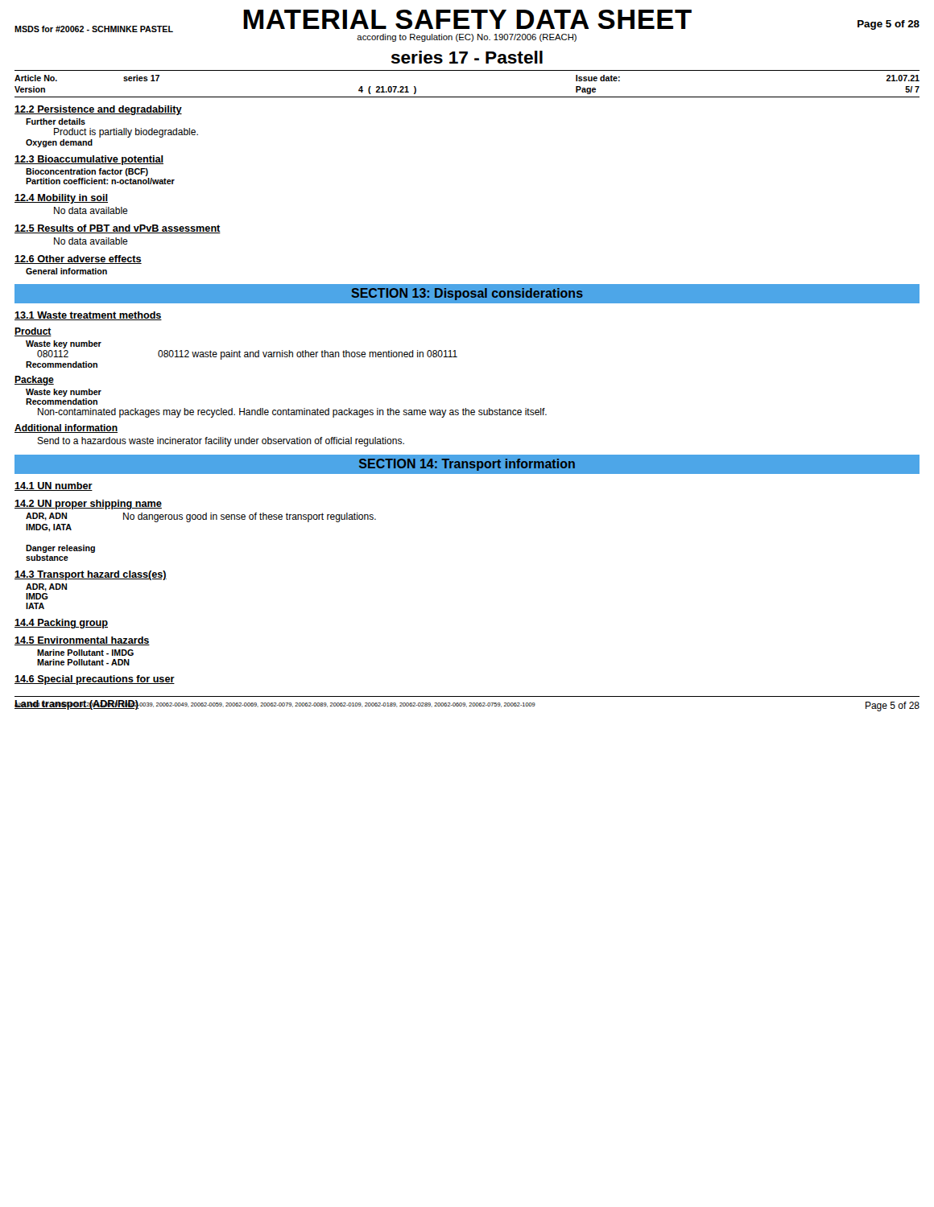MSDS for #20062 - SCHMINKE PASTEL
MATERIAL SAFETY DATA SHEET
Page 5 of 28
according to Regulation (EC) No. 1907/2006 (REACH)
series 17 - Pastell
| Article No. | series 17 | | Issue date: | 21.07.21 |
| Version | | 4 ( 21.07.21 ) | Page | 5/ 7 |
12.2 Persistence and degradability
Further details
Product is partially biodegradable.
Oxygen demand
12.3 Bioaccumulative potential
Bioconcentration factor (BCF)
Partition coefficient: n-octanol/water
12.4 Mobility in soil
No data available
12.5 Results of PBT and vPvB assessment
No data available
12.6 Other adverse effects
General information
SECTION 13: Disposal considerations
13.1 Waste treatment methods
Product
Waste key number
080112
080112 waste paint and varnish other than those mentioned in 080111
Recommendation
Package
Waste key number
Recommendation
Non-contaminated packages may be recycled. Handle contaminated packages in the same way as the substance itself.
Additional information
Send to a hazardous waste incinerator facility under observation of official regulations.
SECTION 14: Transport information
14.1 UN number
14.2 UN proper shipping name
ADR, ADN
No dangerous good in sense of these transport regulations.
IMDG, IATA
Danger releasing
substance
14.3 Transport hazard class(es)
ADR, ADN
IMDG
IATA
14.4 Packing group
14.5 Environmental hazards
Marine Pollutant - IMDG
Marine Pollutant - ADN
14.6 Special precautions for user
Land transport (ADR/RID)
Also valid for: 20062-0019, 20062-0029, 20062-0039, 20062-0049, 20062-0059, 20062-0069, 20062-0079, 20062-0089, 20062-0109, 20062-0189, 20062-0289, 20062-0609, 20062-0759, 20062-1009
Page 5 of 28